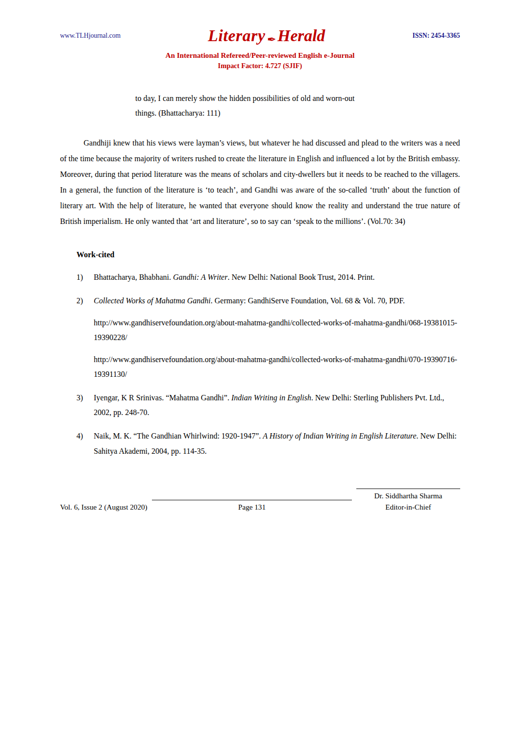www.TLHjournal.com
Literary✒Herald
ISSN: 2454-3365
An International Refereed/Peer-reviewed English e-Journal
Impact Factor: 4.727 (SJIF)
to day, I can merely show the hidden possibilities of old and worn-out
things. (Bhattacharya: 111)
Gandhiji knew that his views were layman’s views, but whatever he had discussed and plead to the writers was a need of the time because the majority of writers rushed to create the literature in English and influenced a lot by the British embassy. Moreover, during that period literature was the means of scholars and city-dwellers but it needs to be reached to the villagers. In a general, the function of the literature is ‘to teach’, and Gandhi was aware of the so-called ‘truth’ about the function of literary art. With the help of literature, he wanted that everyone should know the reality and understand the true nature of British imperialism. He only wanted that ‘art and literature’, so to say can ‘speak to the millions’. (Vol.70: 34)
Work-cited
Bhattacharya, Bhabhani. Gandhi: A Writer. New Delhi: National Book Trust, 2014. Print.
Collected Works of Mahatma Gandhi. Germany: GandhiServe Foundation, Vol. 68 & Vol. 70, PDF.
http://www.gandhiservefoundation.org/about-mahatma-gandhi/collected-works-of-mahatma-gandhi/068-19381015-19390228/
http://www.gandhiservefoundation.org/about-mahatma-gandhi/collected-works-of-mahatma-gandhi/070-19390716-19391130/
Iyengar, K R Srinivas. “Mahatma Gandhi”. Indian Writing in English. New Delhi: Sterling Publishers Pvt. Ltd., 2002, pp. 248-70.
Naik, M. K. “The Gandhian Whirlwind: 1920-1947”. A History of Indian Writing in English Literature. New Delhi: Sahitya Akademi, 2004, pp. 114-35.
Vol. 6, Issue 2 (August 2020)
Page 131
Dr. Siddhartha Sharma Editor-in-Chief